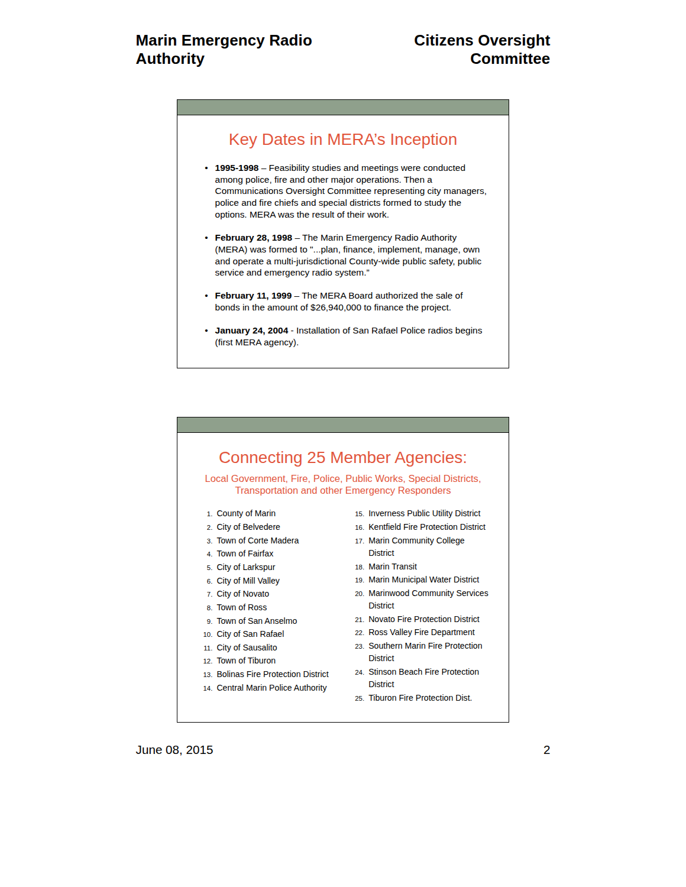Marin Emergency Radio Authority
Citizens Oversight Committee
Key Dates in MERA’s Inception
1995-1998 – Feasibility studies and meetings were conducted among police, fire and other major operations. Then a Communications Oversight Committee representing city managers, police and fire chiefs and special districts formed to study the options. MERA was the result of their work.
February 28, 1998 – The Marin Emergency Radio Authority (MERA) was formed to "...plan, finance, implement, manage, own and operate a multi-jurisdictional County-wide public safety, public service and emergency radio system.”
February 11, 1999 – The MERA Board authorized the sale of bonds in the amount of $26,940,000 to finance the project.
January 24, 2004 - Installation of San Rafael Police radios begins (first MERA agency).
Connecting 25 Member Agencies:
Local Government, Fire, Police, Public Works, Special Districts,
Transportation and other Emergency Responders
County of Marin
City of Belvedere
Town of Corte Madera
Town of Fairfax
City of Larkspur
City of Mill Valley
City of Novato
Town of Ross
Town of San Anselmo
City of San Rafael
City of Sausalito
Town of Tiburon
Bolinas Fire Protection District
Central Marin Police Authority
Inverness Public Utility District
Kentfield Fire Protection District
Marin Community College District
Marin Transit
Marin Municipal Water District
Marinwood Community Services District
Novato Fire Protection District
Ross Valley Fire Department
Southern Marin Fire Protection District
Stinson Beach Fire Protection District
Tiburon Fire Protection Dist.
June 08, 2015
2